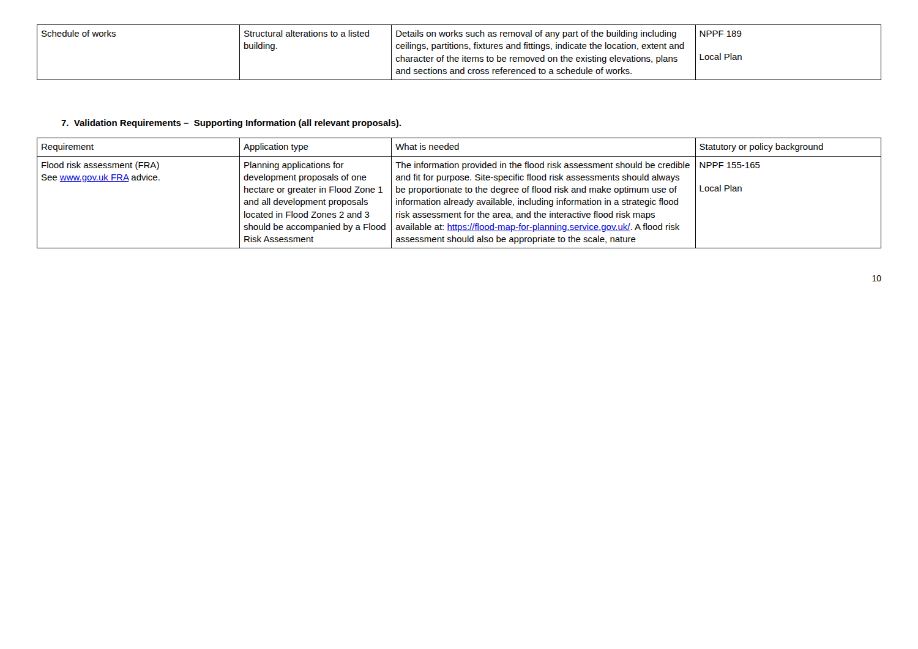| Schedule of works | Structural alterations to a listed building. | Details on works such as removal of any part of the building including ceilings, partitions, fixtures and fittings, indicate the location, extent and character of the items to be removed on the existing elevations, plans and sections and cross referenced to a schedule of works. | NPPF 189 Local Plan |
7. Validation Requirements – Supporting Information (all relevant proposals).
| Requirement | Application type | What is needed | Statutory or policy background |
| --- | --- | --- | --- |
| Flood risk assessment (FRA) See www.gov.uk FRA advice. | Planning applications for development proposals of one hectare or greater in Flood Zone 1 and all development proposals located in Flood Zones 2 and 3 should be accompanied by a Flood Risk Assessment | The information provided in the flood risk assessment should be credible and fit for purpose. Site-specific flood risk assessments should always be proportionate to the degree of flood risk and make optimum use of information already available, including information in a strategic flood risk assessment for the area, and the interactive flood risk maps available at: https://flood-map-for-planning.service.gov.uk/ . A flood risk assessment should also be appropriate to the scale, nature | NPPF 155-165 Local Plan |
10